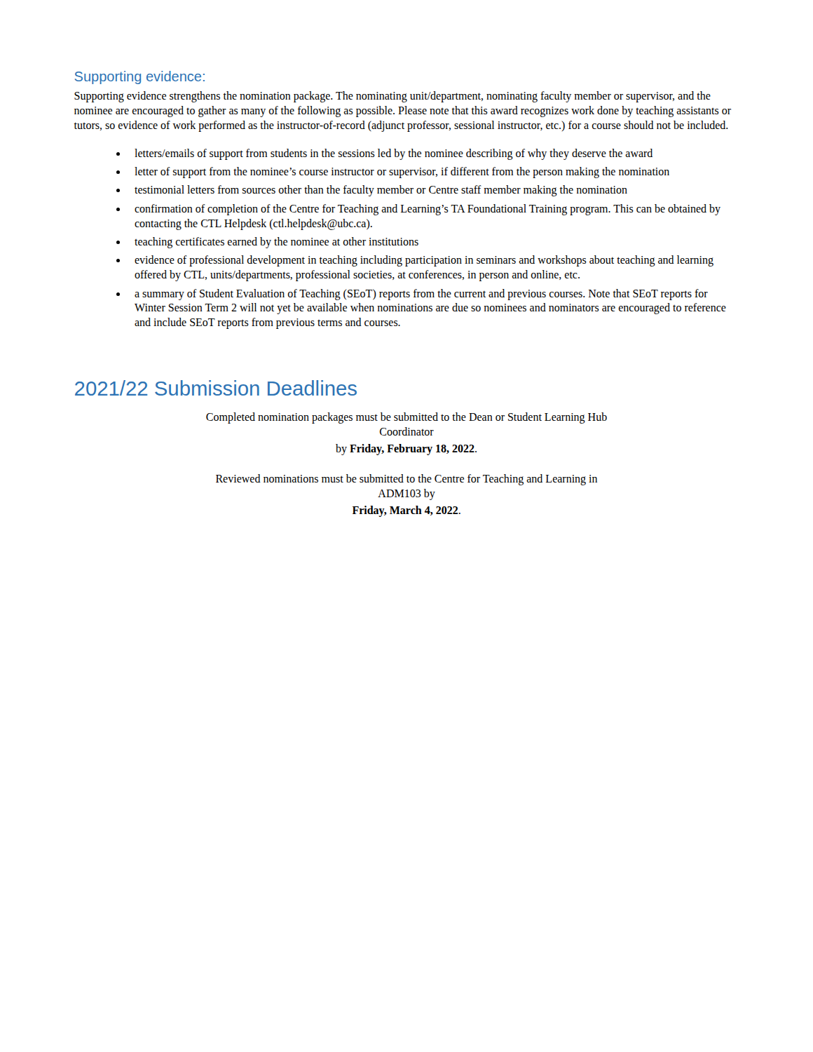Supporting evidence:
Supporting evidence strengthens the nomination package. The nominating unit/department, nominating faculty member or supervisor, and the nominee are encouraged to gather as many of the following as possible. Please note that this award recognizes work done by teaching assistants or tutors, so evidence of work performed as the instructor-of-record (adjunct professor, sessional instructor, etc.) for a course should not be included.
letters/emails of support from students in the sessions led by the nominee describing of why they deserve the award
letter of support from the nominee’s course instructor or supervisor, if different from the person making the nomination
testimonial letters from sources other than the faculty member or Centre staff member making the nomination
confirmation of completion of the Centre for Teaching and Learning’s TA Foundational Training program. This can be obtained by contacting the CTL Helpdesk (ctl.helpdesk@ubc.ca).
teaching certificates earned by the nominee at other institutions
evidence of professional development in teaching including participation in seminars and workshops about teaching and learning offered by CTL, units/departments, professional societies, at conferences, in person and online, etc.
a summary of Student Evaluation of Teaching (SEoT) reports from the current and previous courses. Note that SEoT reports for Winter Session Term 2 will not yet be available when nominations are due so nominees and nominators are encouraged to reference and include SEoT reports from previous terms and courses.
2021/22 Submission Deadlines
Completed nomination packages must be submitted to the Dean or Student Learning Hub Coordinator
by Friday, February 18, 2022.
Reviewed nominations must be submitted to the Centre for Teaching and Learning in ADM103 by
Friday, March 4, 2022.